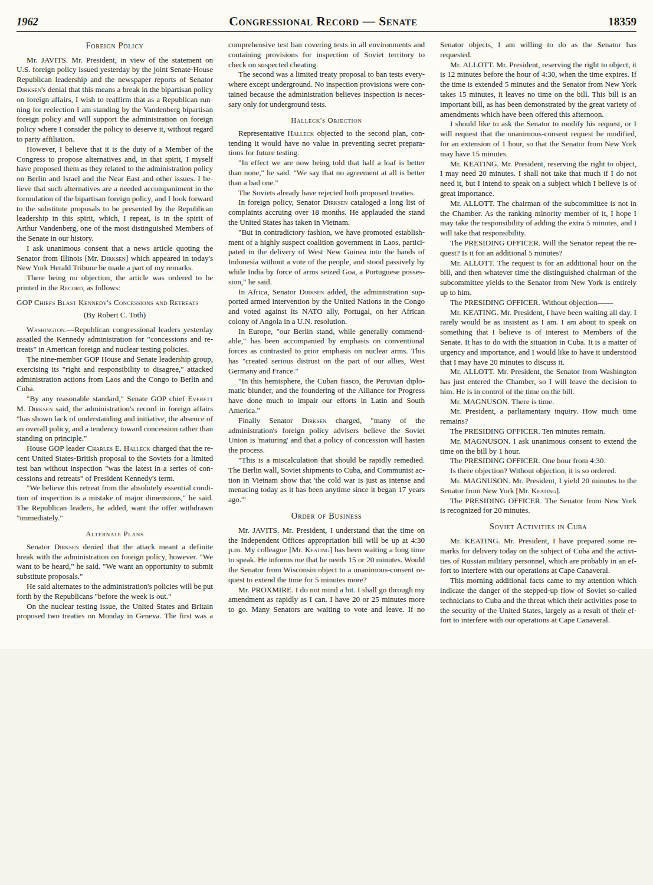1962
Congressional Record — Senate
18359
Foreign Policy
Mr. JAVITS. Mr. President, in view of the statement on U.S. foreign policy issued yesterday by the joint Senate-House Republican leadership and the newspaper reports of Senator Dirksen's denial that this means a break in the bipartisan policy on foreign affairs, I wish to reaffirm that as a Republican running for reelection I am standing by the Vandenberg bipartisan foreign policy and will support the administration on foreign policy where I consider the policy to deserve it, without regard to party affiliation.
However, I believe that it is the duty of a Member of the Congress to propose alternatives and, in that spirit, I myself have proposed them as they related to the administration policy on Berlin and Israel and the Near East and other issues. I believe that such alternatives are a needed accompaniment in the formulation of the bipartisan foreign policy, and I look forward to the substitute proposals to be presented by the Republican leadership in this spirit, which, I repeat, is in the spirit of Arthur Vandenberg, one of the most distinguished Members of the Senate in our history.
I ask unanimous consent that a news article quoting the Senator from Illinois [Mr. Dirksen] which appeared in today's New York Herald Tribune be made a part of my remarks.
There being no objection, the article was ordered to be printed in the Record, as follows:
GOP Chiefs Blast Kennedy's Concessions and Retreats
(By Robert C. Toth)
Washington.—Republican congressional leaders yesterday assailed the Kennedy administration for "concessions and retreats" in American foreign and nuclear testing policies.
The nine-member GOP House and Senate leadership group, exercising its "right and responsibility to disagree," attacked administration actions from Laos and the Congo to Berlin and Cuba.
"By any reasonable standard," Senate GOP chief Everett M. Dirksen said, the administration's record in foreign affairs "has shown lack of understanding and initiative, the absence of an overall policy, and a tendency toward concession rather than standing on principle."
House GOP leader Charles E. Halleck charged that the recent United States-British proposal to the Soviets for a limited test ban without inspection "was the latest in a series of concessions and retreats" of President Kennedy's term.
"We believe this retreat from the absolutely essential condition of inspection is a mistake of major dimensions," he said. The Republican leaders, he added, want the offer withdrawn "immediately."
Alternate Plans
Senator Dirksen denied that the attack meant a definite break with the administration on foreign policy, however. "We want to be heard," he said. "We want an opportunity to submit substitute proposals."
He said alternates to the administration's policies will be put forth by the Republicans "before the week is out."
On the nuclear testing issue, the United States and Britain proposed two treaties on Monday in Geneva. The first was a comprehensive test ban covering tests in all environments and containing provisions for inspection of Soviet territory to check on suspected cheating.
The second was a limited treaty proposal to ban tests everywhere except underground. No inspection provisions were contained because the administration believes inspection is necessary only for underground tests.
Halleck's Objection
Representative Halleck objected to the second plan, contending it would have no value in preventing secret preparations for future testing.
"In effect we are now being told that half a loaf is better than none," he said. "We say that no agreement at all is better than a bad one."
The Soviets already have rejected both proposed treaties.
In foreign policy, Senator Dirksen cataloged a long list of complaints accruing over 18 months. He applauded the stand the United States has taken in Vietnam.
"But in contradictory fashion, we have promoted establishment of a highly suspect coalition government in Laos, participated in the delivery of West New Guinea into the hands of Indonesia without a vote of the people, and stood passively by while India by force of arms seized Goa, a Portuguese possession," he said.
In Africa, Senator Dirksen added, the administration supported armed intervention by the United Nations in the Congo and voted against its NATO ally, Portugal, on her African colony of Angola in a U.N. resolution.
In Europe, "our Berlin stand, while generally commendable," has been accompanied by emphasis on conventional forces as contrasted to prior emphasis on nuclear arms. This has "created serious distrust on the part of our allies, West Germany and France."
"In this hemisphere, the Cuban fiasco, the Peruvian diplomatic blunder, and the foundering of the Alliance for Progress have done much to impair our efforts in Latin and South America."
Finally Senator Dirksen charged, "many of the administration's foreign policy advisers believe the Soviet Union is 'maturing' and that a policy of concession will hasten the process.
"This is a miscalculation that should be rapidly remedied. The Berlin wall, Soviet shipments to Cuba, and Communist action in Vietnam show that 'the cold war is just as intense and menacing today as it has been anytime since it began 17 years ago.'"
Order of Business
Mr. JAVITS. Mr. President, I understand that the time on the Independent Offices appropriation bill will be up at 4:30 p.m. My colleague [Mr. Keating] has been waiting a long time to speak. He informs me that he needs 15 or 20 minutes. Would the Senator from Wisconsin object to a unanimous-consent request to extend the time for 5 minutes more?
Mr. PROXMIRE. I do not mind a bit. I shall go through my amendment as rapidly as I can. I have 20 or 25 minutes more to go. Many Senators are waiting to vote and leave. If no Senator objects, I am willing to do as the Senator has requested.
Mr. ALLOTT. Mr. President, reserving the right to object, it is 12 minutes before the hour of 4:30, when the time expires. If the time is extended 5 minutes and the Senator from New York takes 15 minutes, it leaves no time on the bill. This bill is an important bill, as has been demonstrated by the great variety of amendments which have been offered this afternoon.
I should like to ask the Senator to modify his request, or I will request that the unanimous-consent request be modified, for an extension of 1 hour, so that the Senator from New York may have 15 minutes.
Mr. KEATING. Mr. President, reserving the right to object, I may need 20 minutes. I shall not take that much if I do not need it, but I intend to speak on a subject which I believe is of great importance.
Mr. ALLOTT. The chairman of the subcommittee is not in the Chamber. As the ranking minority member of it, I hope I may take the responsibility of adding the extra 5 minutes, and I will take that responsibility.
The PRESIDING OFFICER. Will the Senator repeat the request? Is it for an additional 5 minutes?
Mr. ALLOTT. The request is for an additional hour on the bill, and then whatever time the distinguished chairman of the subcommittee yields to the Senator from New York is entirely up to him.
The PRESIDING OFFICER. Without objection——
Mr. KEATING. Mr. President, I have been waiting all day. I rarely would be as insistent as I am. I am about to speak on something that I believe is of interest to Members of the Senate. It has to do with the situation in Cuba. It is a matter of urgency and importance, and I would like to have it understood that I may have 20 minutes to discuss it.
Mr. ALLOTT. Mr. President, the Senator from Washington has just entered the Chamber, so I will leave the decision to him. He is in control of the time on the bill.
Mr. MAGNUSON. There is time.
Mr. President, a parliamentary inquiry. How much time remains?
The PRESIDING OFFICER. Ten minutes remain.
Mr. MAGNUSON. I ask unanimous consent to extend the time on the bill by 1 hour.
The PRESIDING OFFICER. One hour from 4:30.
Is there objection? Without objection, it is so ordered.
Mr. MAGNUSON. Mr. President, I yield 20 minutes to the Senator from New York [Mr. Keating].
The PRESIDING OFFICER. The Senator from New York is recognized for 20 minutes.
Soviet Activities in Cuba
Mr. KEATING. Mr. President, I have prepared some remarks for delivery today on the subject of Cuba and the activities of Russian military personnel, which are probably in an effort to interfere with our operations at Cape Canaveral.
This morning additional facts came to my attention which indicate the danger of the stepped-up flow of Soviet so-called technicians to Cuba and the threat which their activities pose to the security of the United States, largely as a result of their effort to interfere with our operations at Cape Canaveral.